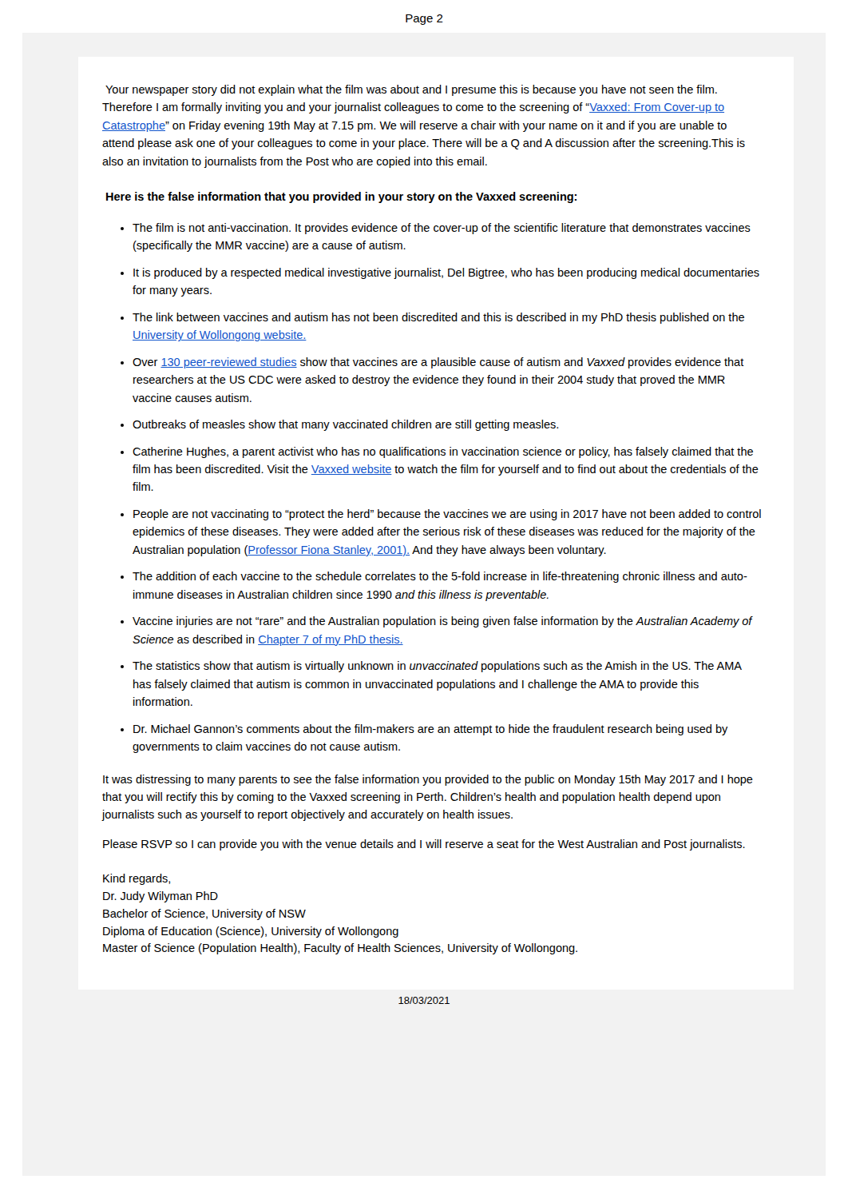Page 2
Your newspaper story did not explain what the film was about and I presume this is because you have not seen the film. Therefore I am formally inviting you and your journalist colleagues to come to the screening of “Vaxxed: From Cover-up to Catastrophe” on Friday evening 19th May at 7.15 pm. We will reserve a chair with your name on it and if you are unable to attend please ask one of your colleagues to come in your place. There will be a Q and A discussion after the screening.This is also an invitation to journalists from the Post who are copied into this email.
Here is the false information that you provided in your story on the Vaxxed screening:
The film is not anti-vaccination. It provides evidence of the cover-up of the scientific literature that demonstrates vaccines (specifically the MMR vaccine) are a cause of autism.
It is produced by a respected medical investigative journalist, Del Bigtree, who has been producing medical documentaries for many years.
The link between vaccines and autism has not been discredited and this is described in my PhD thesis published on the University of Wollongong website.
Over 130 peer-reviewed studies show that vaccines are a plausible cause of autism and Vaxxed provides evidence that researchers at the US CDC were asked to destroy the evidence they found in their 2004 study that proved the MMR vaccine causes autism.
Outbreaks of measles show that many vaccinated children are still getting measles.
Catherine Hughes, a parent activist who has no qualifications in vaccination science or policy, has falsely claimed that the film has been discredited. Visit the Vaxxed website to watch the film for yourself and to find out about the credentials of the film.
People are not vaccinating to “protect the herd” because the vaccines we are using in 2017 have not been added to control epidemics of these diseases. They were added after the serious risk of these diseases was reduced for the majority of the Australian population (Professor Fiona Stanley, 2001). And they have always been voluntary.
The addition of each vaccine to the schedule correlates to the 5-fold increase in life-threatening chronic illness and auto-immune diseases in Australian children since 1990 and this illness is preventable.
Vaccine injuries are not “rare” and the Australian population is being given false information by the Australian Academy of Science as described in Chapter 7 of my PhD thesis.
The statistics show that autism is virtually unknown in unvaccinated populations such as the Amish in the US. The AMA has falsely claimed that autism is common in unvaccinated populations and I challenge the AMA to provide this information.
Dr. Michael Gannon’s comments about the film-makers are an attempt to hide the fraudulent research being used by governments to claim vaccines do not cause autism.
It was distressing to many parents to see the false information you provided to the public on Monday 15th May 2017 and I hope that you will rectify this by coming to the Vaxxed screening in Perth. Children’s health and population health depend upon journalists such as yourself to report objectively and accurately on health issues.
Please RSVP so I can provide you with the venue details and I will reserve a seat for the West Australian and Post journalists.
Kind regards,
Dr. Judy Wilyman PhD
Bachelor of Science, University of NSW
Diploma of Education (Science), University of Wollongong
Master of Science (Population Health), Faculty of Health Sciences, University of Wollongong.
18/03/2021